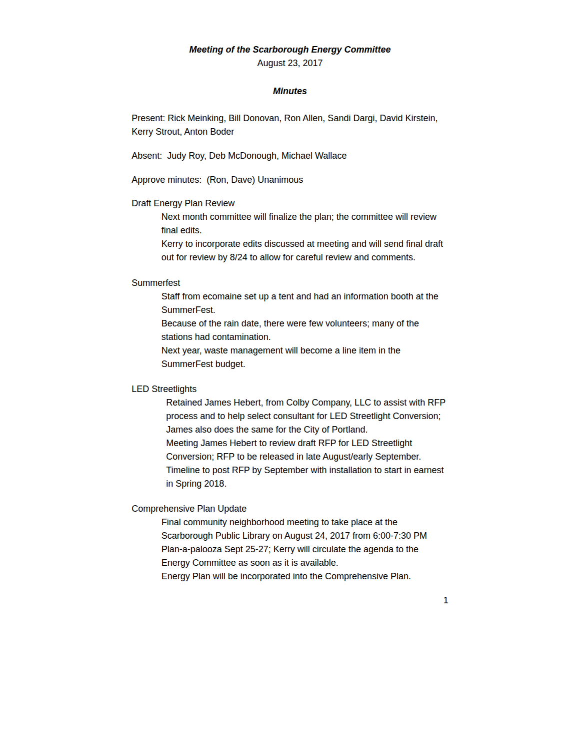Meeting of the Scarborough Energy Committee
August 23, 2017
Minutes
Present: Rick Meinking, Bill Donovan, Ron Allen, Sandi Dargi, David Kirstein, Kerry Strout, Anton Boder
Absent: Judy Roy, Deb McDonough, Michael Wallace
Approve minutes: (Ron, Dave) Unanimous
Draft Energy Plan Review
Next month committee will finalize the plan; the committee will review final edits.
Kerry to incorporate edits discussed at meeting and will send final draft out for review by 8/24 to allow for careful review and comments.
Summerfest
Staff from ecomaine set up a tent and had an information booth at the SummerFest.
Because of the rain date, there were few volunteers; many of the stations had contamination.
Next year, waste management will become a line item in the SummerFest budget.
LED Streetlights
Retained James Hebert, from Colby Company, LLC to assist with RFP process and to help select consultant for LED Streetlight Conversion; James also does the same for the City of Portland.
Meeting James Hebert to review draft RFP for LED Streetlight Conversion; RFP to be released in late August/early September.
Timeline to post RFP by September with installation to start in earnest in Spring 2018.
Comprehensive Plan Update
Final community neighborhood meeting to take place at the Scarborough Public Library on August 24, 2017 from 6:00-7:30 PM
Plan-a-palooza Sept 25-27; Kerry will circulate the agenda to the Energy Committee as soon as it is available.
Energy Plan will be incorporated into the Comprehensive Plan.
1